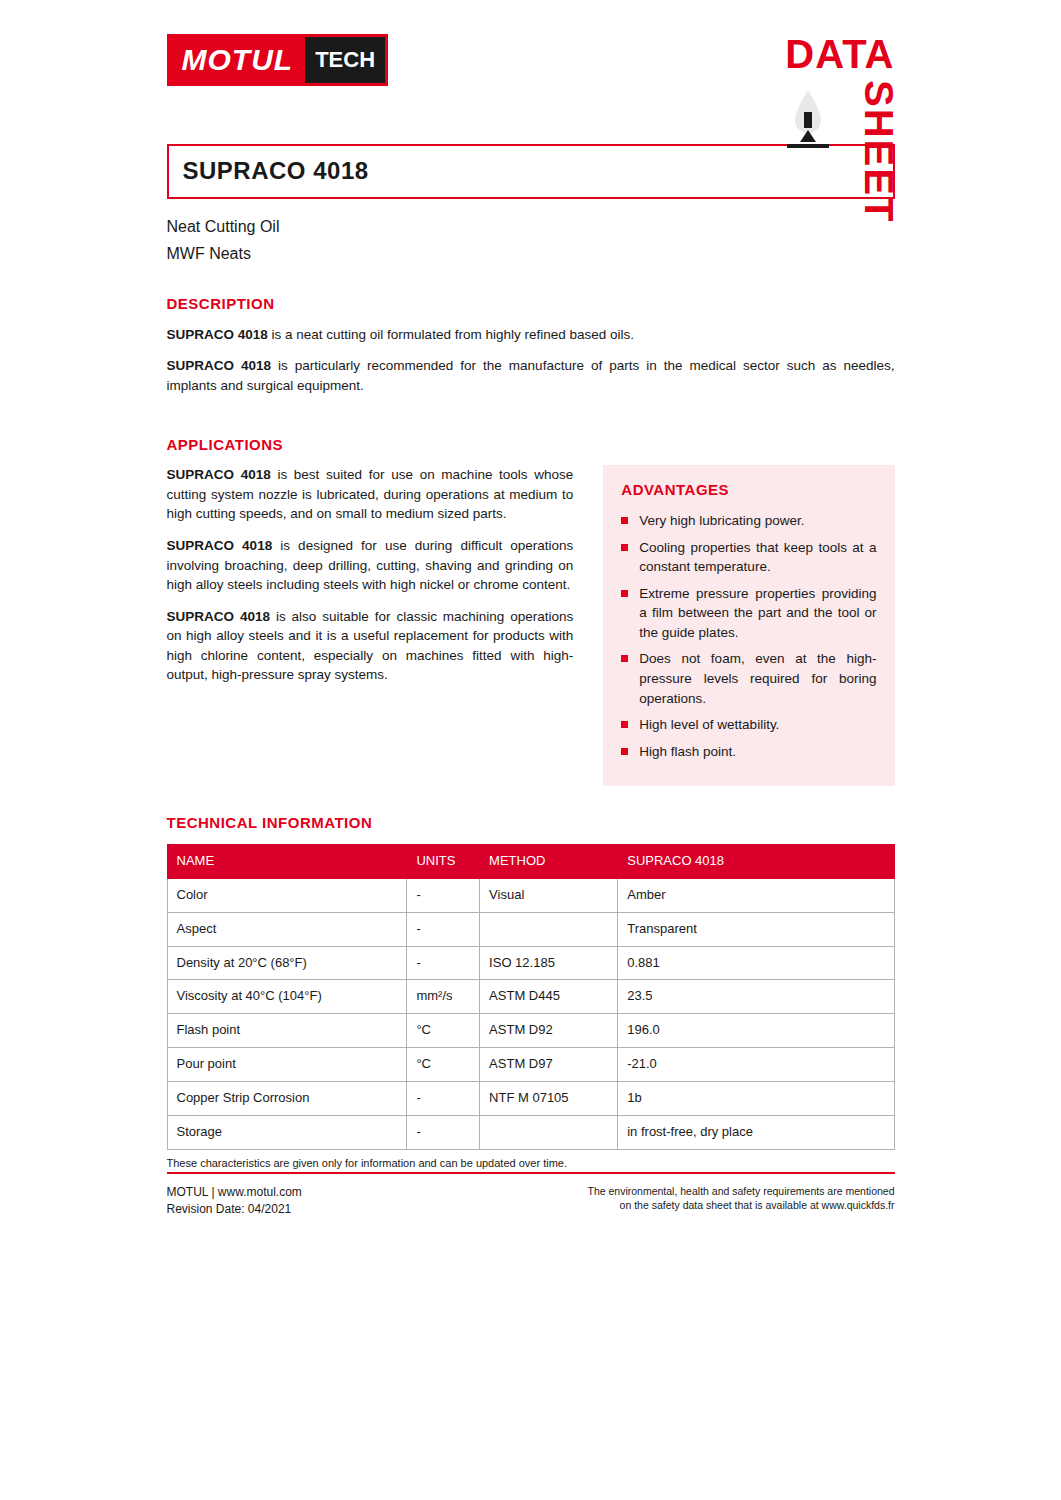MOTUL TECH
DATA
SHEET
SUPRACO 4018
Neat Cutting Oil
MWF Neats
Description
SUPRACO 4018 is a neat cutting oil formulated from highly refined based oils.
SUPRACO 4018 is particularly recommended for the manufacture of parts in the medical sector such as needles, implants and surgical equipment.
Applications
SUPRACO 4018 is best suited for use on machine tools whose cutting system nozzle is lubricated, during operations at medium to high cutting speeds, and on small to medium sized parts.
SUPRACO 4018 is designed for use during difficult operations involving broaching, deep drilling, cutting, shaving and grinding on high alloy steels including steels with high nickel or chrome content.
SUPRACO 4018 is also suitable for classic machining operations on high alloy steels and it is a useful replacement for products with high chlorine content, especially on machines fitted with high-output, high-pressure spray systems.
Advantages
Very high lubricating power.
Cooling properties that keep tools at a constant temperature.
Extreme pressure properties providing a film between the part and the tool or the guide plates.
Does not foam, even at the high-pressure levels required for boring operations.
High level of wettability.
High flash point.
Technical Information
| NAME | UNITS | METHOD | SUPRACO 4018 |
| --- | --- | --- | --- |
| Color | - | Visual | Amber |
| Aspect | - | | Transparent |
| Density at 20°C (68°F) | - | ISO 12.185 | 0.881 |
| Viscosity at 40°C (104°F) | mm²/s | ASTM D445 | 23.5 |
| Flash point | °C | ASTM D92 | 196.0 |
| Pour point | °C | ASTM D97 | -21.0 |
| Copper Strip Corrosion | - | NTF M 07105 | 1b |
| Storage | - | | in frost-free, dry place |
These characteristics are given only for information and can be updated over time.
MOTUL | www.motul.com
Revision Date: 04/2021
The environmental, health and safety requirements are mentioned
on the safety data sheet that is available at www.quickfds.fr